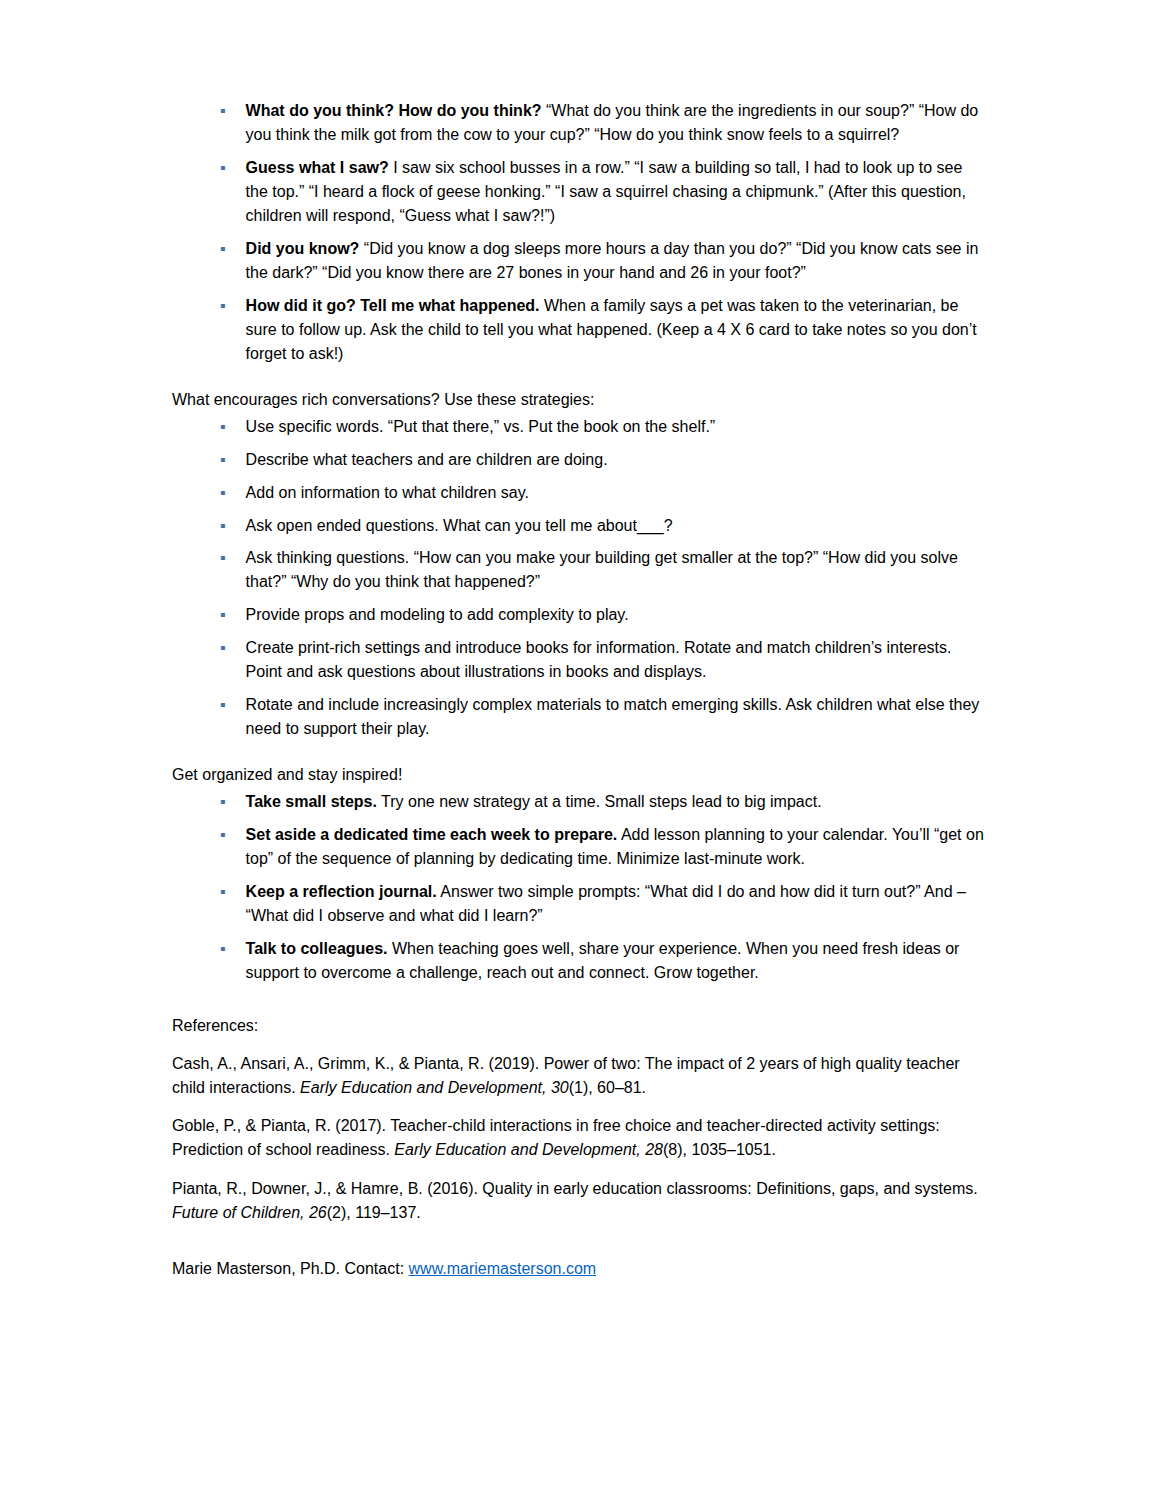What do you think? How do you think? “What do you think are the ingredients in our soup?” “How do you think the milk got from the cow to your cup?” “How do you think snow feels to a squirrel?
Guess what I saw? I saw six school busses in a row.” “I saw a building so tall, I had to look up to see the top.” “I heard a flock of geese honking.” “I saw a squirrel chasing a chipmunk.” (After this question, children will respond, “Guess what I saw?!”)
Did you know? “Did you know a dog sleeps more hours a day than you do?” “Did you know cats see in the dark?” “Did you know there are 27 bones in your hand and 26 in your foot?”
How did it go? Tell me what happened. When a family says a pet was taken to the veterinarian, be sure to follow up. Ask the child to tell you what happened. (Keep a 4 X 6 card to take notes so you don’t forget to ask!)
What encourages rich conversations? Use these strategies:
Use specific words. “Put that there,” vs. Put the book on the shelf.”
Describe what teachers and are children are doing.
Add on information to what children say.
Ask open ended questions. What can you tell me about___?
Ask thinking questions. “How can you make your building get smaller at the top?” “How did you solve that?” “Why do you think that happened?”
Provide props and modeling to add complexity to play.
Create print-rich settings and introduce books for information. Rotate and match children’s interests. Point and ask questions about illustrations in books and displays.
Rotate and include increasingly complex materials to match emerging skills. Ask children what else they need to support their play.
Get organized and stay inspired!
Take small steps. Try one new strategy at a time. Small steps lead to big impact.
Set aside a dedicated time each week to prepare. Add lesson planning to your calendar. You’ll “get on top” of the sequence of planning by dedicating time. Minimize last-minute work.
Keep a reflection journal. Answer two simple prompts: “What did I do and how did it turn out?” And – “What did I observe and what did I learn?”
Talk to colleagues. When teaching goes well, share your experience. When you need fresh ideas or support to overcome a challenge, reach out and connect. Grow together.
References:
Cash, A., Ansari, A., Grimm, K., & Pianta, R. (2019). Power of two: The impact of 2 years of high quality teacher child interactions. Early Education and Development, 30(1), 60–81.
Goble, P., & Pianta, R. (2017). Teacher-child interactions in free choice and teacher-directed activity settings: Prediction of school readiness. Early Education and Development, 28(8), 1035–1051.
Pianta, R., Downer, J., & Hamre, B. (2016). Quality in early education classrooms: Definitions, gaps, and systems. Future of Children, 26(2), 119–137.
Marie Masterson, Ph.D. Contact: www.mariemasterson.com